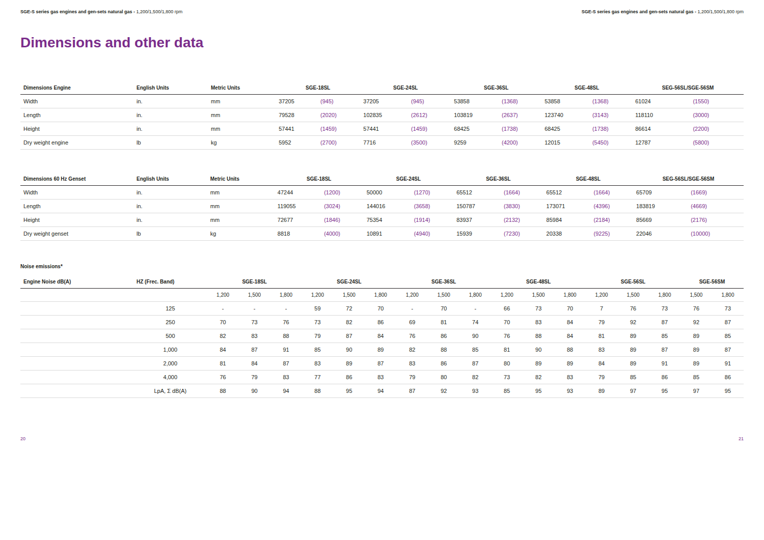SGE-S series gas engines and gen-sets natural gas - 1,200/1,500/1,800 rpm
SGE-S series gas engines and gen-sets natural gas - 1,200/1,500/1,800 rpm
Dimensions and other data
| Dimensions Engine | English Units | Metric Units | SGE-18SL | SGE-24SL | SGE-36SL | SGE-48SL | SEG-56SL/SGE-56SM |
| --- | --- | --- | --- | --- | --- | --- | --- |
| Width | in. | mm | 37205 | (945) | 37205 | (945) | 53858 | (1368) | 53858 | (1368) | 61024 | (1550) |
| Length | in. | mm | 79528 | (2020) | 102835 | (2612) | 103819 | (2637) | 123740 | (3143) | 118110 | (3000) |
| Height | in. | mm | 57441 | (1459) | 57441 | (1459) | 68425 | (1738) | 68425 | (1738) | 86614 | (2200) |
| Dry weight engine | lb | kg | 5952 | (2700) | 7716 | (3500) | 9259 | (4200) | 12015 | (5450) | 12787 | (5800) |
| Dimensions 60 Hz Genset | English Units | Metric Units | SGE-18SL | SGE-24SL | SGE-36SL | SGE-48SL | SEG-56SL/SGE-56SM |
| --- | --- | --- | --- | --- | --- | --- | --- |
| Width | in. | mm | 47244 | (1200) | 50000 | (1270) | 65512 | (1664) | 65512 | (1664) | 65709 | (1669) |
| Length | in. | mm | 119055 | (3024) | 144016 | (3658) | 150787 | (3830) | 173071 | (4396) | 183819 | (4669) |
| Height | in. | mm | 72677 | (1846) | 75354 | (1914) | 83937 | (2132) | 85984 | (2184) | 85669 | (2176) |
| Dry weight genset | lb | kg | 8818 | (4000) | 10891 | (4940) | 15939 | (7230) | 20338 | (9225) | 22046 | (10000) |
Noise emissions*
| Engine Noise dB(A) | HZ (Frec. Band) | SGE-18SL | SGE-24SL | SGE-36SL | SGE-48SL | SGE-56SL | SGE-56SM |
| --- | --- | --- | --- | --- | --- | --- | --- |
| | | 1,200 | 1,500 | 1,800 | 1,200 | 1,500 | 1,800 | 1,200 | 1,500 | 1,800 | 1,200 | 1,500 | 1,800 | 1,200 | 1,500 | 1,800 | 1,500 | 1,800 |
| | 125 | - | - | - | 59 | 72 | 70 | - | 70 | - | 66 | 73 | 70 | 7 | 76 | 73 | 76 | 73 |
| | 250 | 70 | 73 | 76 | 73 | 82 | 86 | 69 | 81 | 74 | 70 | 83 | 84 | 79 | 92 | 87 | 92 | 87 |
| | 500 | 82 | 83 | 88 | 79 | 87 | 84 | 76 | 86 | 90 | 76 | 88 | 84 | 81 | 89 | 85 | 89 | 85 |
| | 1,000 | 84 | 87 | 91 | 85 | 90 | 89 | 82 | 88 | 85 | 81 | 90 | 88 | 83 | 89 | 87 | 89 | 87 |
| | 2,000 | 81 | 84 | 87 | 83 | 89 | 87 | 83 | 86 | 87 | 80 | 89 | 89 | 84 | 89 | 91 | 89 | 91 |
| | 4,000 | 76 | 79 | 83 | 77 | 86 | 83 | 79 | 80 | 82 | 73 | 82 | 83 | 79 | 85 | 86 | 85 | 86 |
| | LpA, Σ dB(A) | 88 | 90 | 94 | 88 | 95 | 94 | 87 | 92 | 93 | 85 | 95 | 93 | 89 | 97 | 95 | 97 | 95 |
20
21